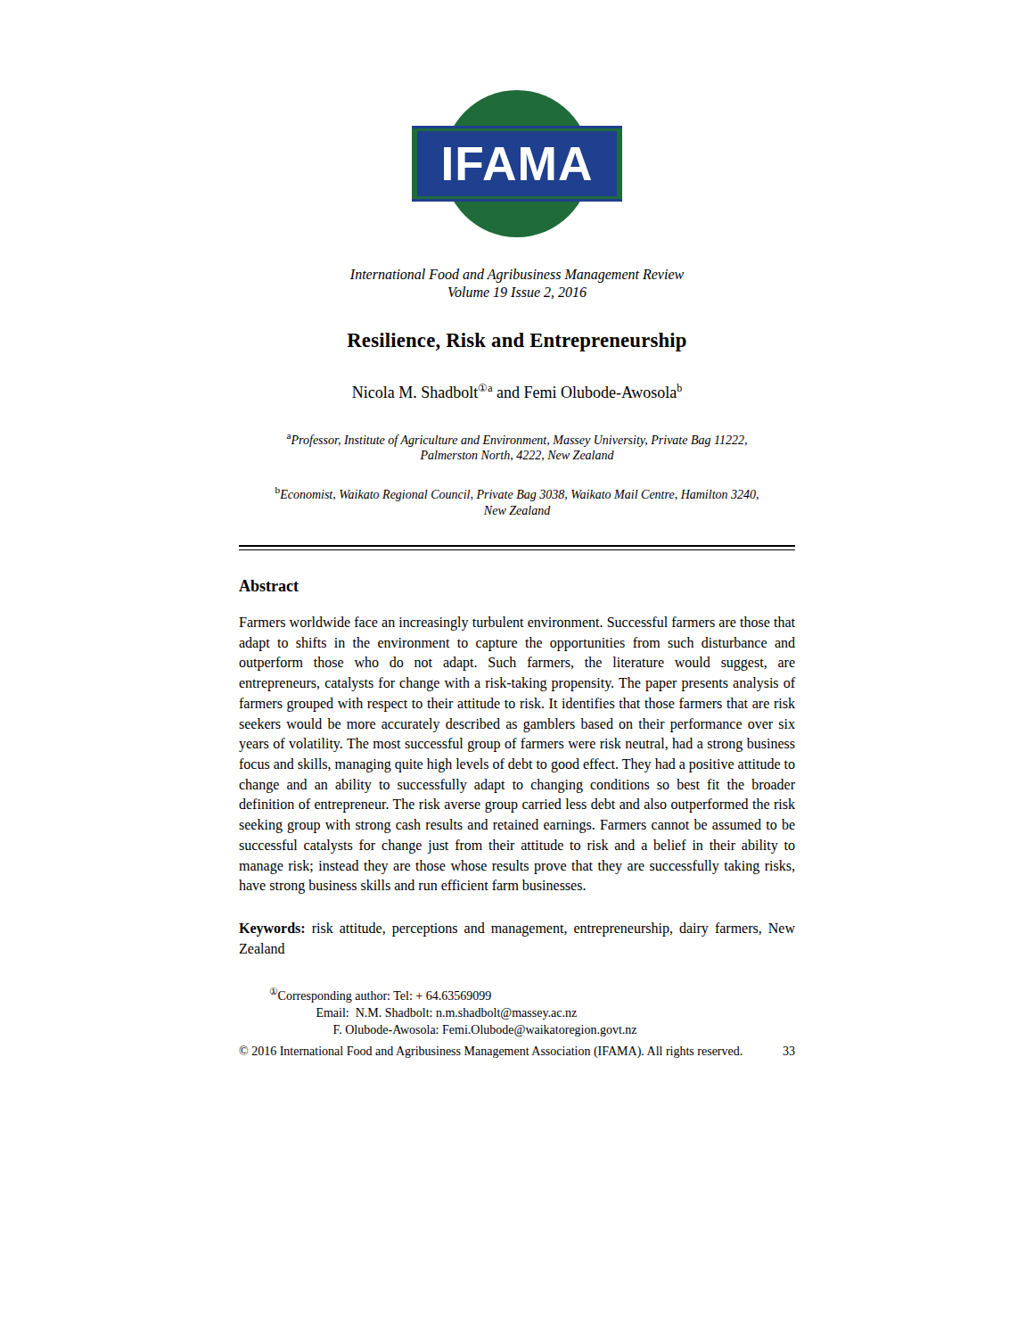IFAMA
©
International Food and Agribusiness Management Review
Volume 19 Issue 2, 2016
Resilience, Risk and Entrepreneurship
Nicola M. Shadbolt①a and Femi Olubode-Awosolab
aProfessor, Institute of Agriculture and Environment, Massey University, Private Bag 11222,
Palmerston North, 4222, New Zealand
bEconomist, Waikato Regional Council, Private Bag 3038, Waikato Mail Centre, Hamilton 3240, New Zealand
Abstract
Farmers worldwide face an increasingly turbulent environment. Successful farmers are those that adapt to shifts in the environment to capture the opportunities from such disturbance and outperform those who do not adapt. Such farmers, the literature would suggest, are entrepreneurs, catalysts for change with a risk-taking propensity. The paper presents analysis of farmers grouped with respect to their attitude to risk. It identifies that those farmers that are risk seekers would be more accurately described as gamblers based on their performance over six years of volatility. The most successful group of farmers were risk neutral, had a strong business focus and skills, managing quite high levels of debt to good effect. They had a positive attitude to change and an ability to successfully adapt to changing conditions so best fit the broader definition of entrepreneur. The risk averse group carried less debt and also outperformed the risk seeking group with strong cash results and retained earnings. Farmers cannot be assumed to be successful catalysts for change just from their attitude to risk and a belief in their ability to manage risk; instead they are those whose results prove that they are successfully taking risks, have strong business skills and run efficient farm businesses.
Keywords: risk attitude, perceptions and management, entrepreneurship, dairy farmers, New Zealand
①Corresponding author: Tel: + 64.63569099
Email: N.M. Shadbolt: n.m.shadbolt@massey.ac.nz
F. Olubode-Awosola: Femi.Olubode@waikatoregion.govt.nz
© 2016 International Food and Agribusiness Management Association (IFAMA). All rights reserved.
33